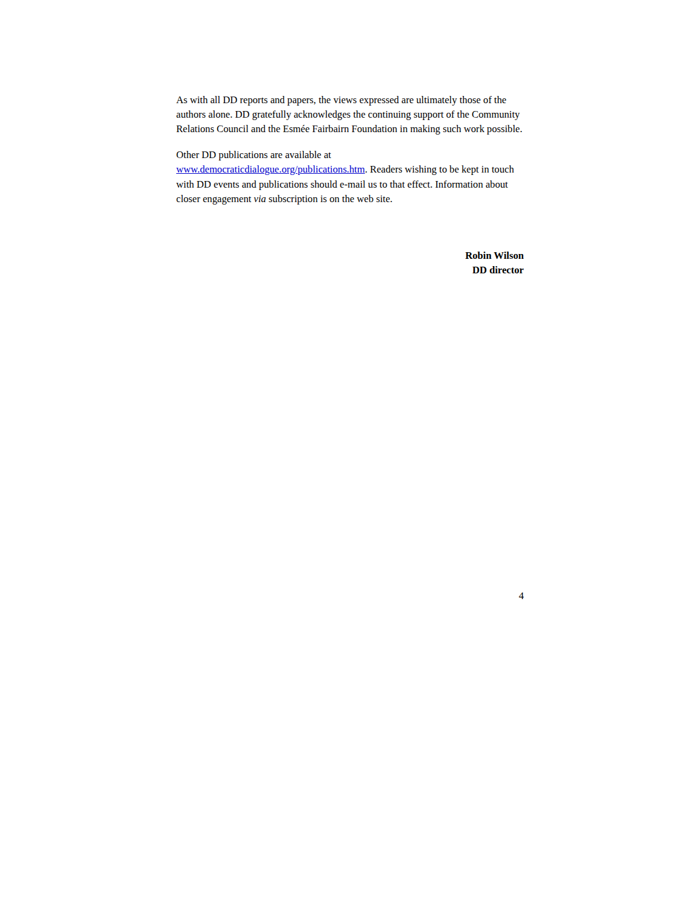As with all DD reports and papers, the views expressed are ultimately those of the authors alone. DD gratefully acknowledges the continuing support of the Community Relations Council and the Esmée Fairbairn Foundation in making such work possible.
Other DD publications are available at www.democraticdialogue.org/publications.htm. Readers wishing to be kept in touch with DD events and publications should e-mail us to that effect. Information about closer engagement via subscription is on the web site.
Robin Wilson
DD director
4